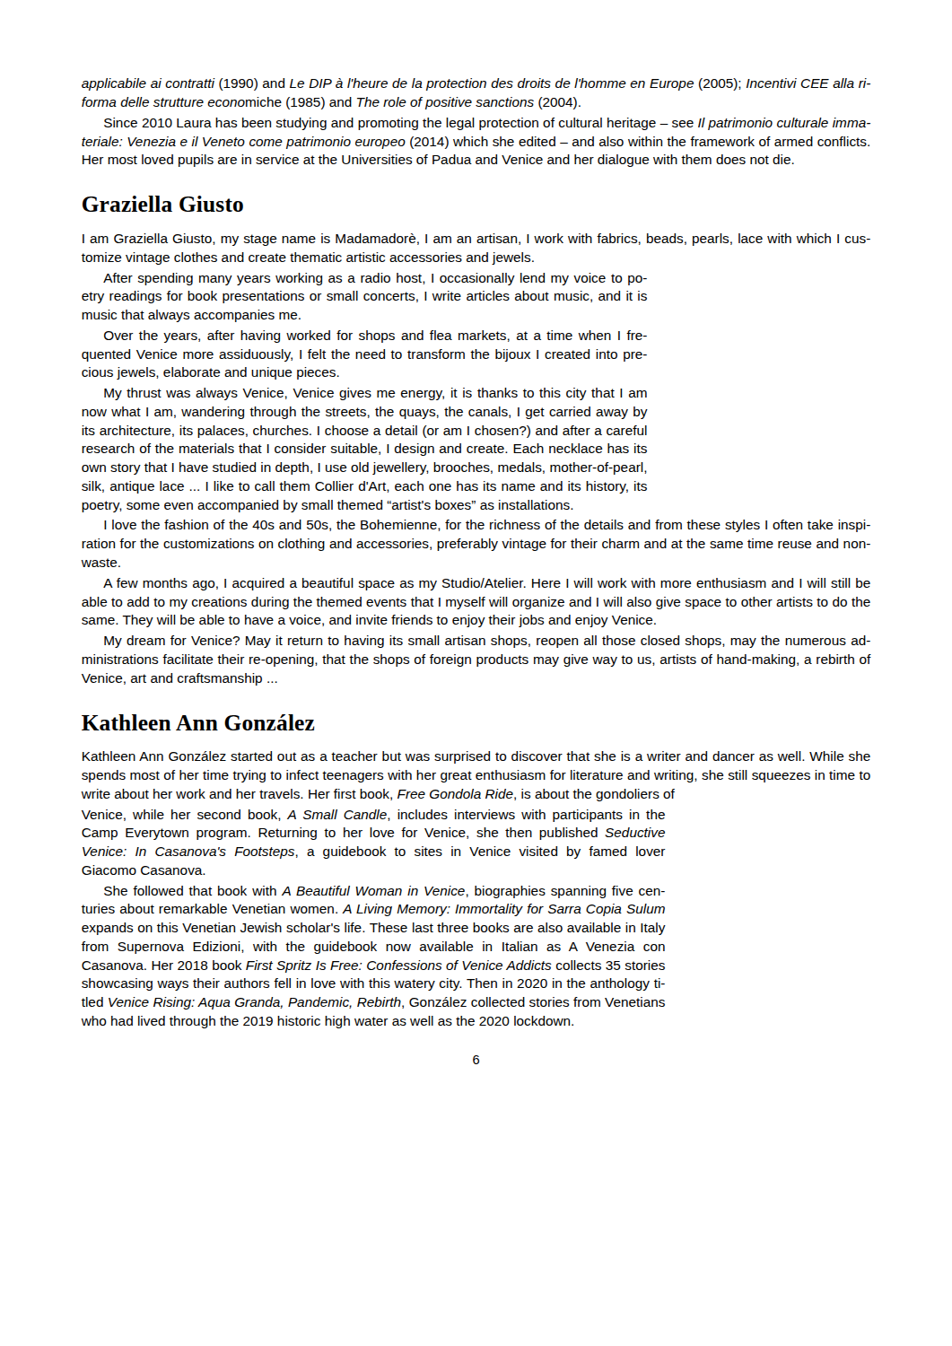applicabile ai contratti (1990) and Le DIP à l'heure de la protection des droits de l'homme en Europe (2005); Incentivi CEE alla riforma delle strutture economiche (1985) and The role of positive sanctions (2004).
Since 2010 Laura has been studying and promoting the legal protection of cultural heritage – see Il patrimonio culturale immateriale: Venezia e il Veneto come patrimonio europeo (2014) which she edited – and also within the framework of armed conflicts. Her most loved pupils are in service at the Universities of Padua and Venice and her dialogue with them does not die.
Graziella Giusto
I am Graziella Giusto, my stage name is Madamadorè, I am an artisan, I work with fabrics, beads, pearls, lace with which I customize vintage clothes and create thematic artistic accessories and jewels.
After spending many years working as a radio host, I occasionally lend my voice to poetry readings for book presentations or small concerts, I write articles about music, and it is music that always accompanies me.
Over the years, after having worked for shops and flea markets, at a time when I frequented Venice more assiduously, I felt the need to transform the bijoux I created into precious jewels, elaborate and unique pieces.
My thrust was always Venice, Venice gives me energy, it is thanks to this city that I am now what I am, wandering through the streets, the quays, the canals, I get carried away by its architecture, its palaces, churches. I choose a detail (or am I chosen?) and after a careful research of the materials that I consider suitable, I design and create. Each necklace has its own story that I have studied in depth, I use old jewellery, brooches, medals, mother-of-pearl, silk, antique lace ... I like to call them Collier d'Art, each one has its name and its history, its poetry, some even accompanied by small themed “artist's boxes” as installations.
I love the fashion of the 40s and 50s, the Bohemienne, for the richness of the details and from these styles I often take inspiration for the customizations on clothing and accessories, preferably vintage for their charm and at the same time reuse and non-waste.
A few months ago, I acquired a beautiful space as my Studio/Atelier. Here I will work with more enthusiasm and I will still be able to add to my creations during the themed events that I myself will organize and I will also give space to other artists to do the same. They will be able to have a voice, and invite friends to enjoy their jobs and enjoy Venice.
My dream for Venice? May it return to having its small artisan shops, reopen all those closed shops, may the numerous administrations facilitate their re-opening, that the shops of foreign products may give way to us, artists of hand-making, a rebirth of Venice, art and craftsmanship ...
Kathleen Ann González
Kathleen Ann González started out as a teacher but was surprised to discover that she is a writer and dancer as well. While she spends most of her time trying to infect teenagers with her great enthusiasm for literature and writing, she still squeezes in time to write about her work and her travels. Her first book, Free Gondola Ride, is about the gondoliers of
Venice, while her second book, A Small Candle, includes interviews with participants in the Camp Everytown program. Returning to her love for Venice, she then published Seductive Venice: In Casanova's Footsteps, a guidebook to sites in Venice visited by famed lover Giacomo Casanova.
She followed that book with A Beautiful Woman in Venice, biographies spanning five centuries about remarkable Venetian women. A Living Memory: Immortality for Sarra Copia Sulum expands on this Venetian Jewish scholar's life. These last three books are also available in Italy from Supernova Edizioni, with the guidebook now available in Italian as A Venezia con Casanova. Her 2018 book First Spritz Is Free: Confessions of Venice Addicts collects 35 stories showcasing ways their authors fell in love with this watery city. Then in 2020 in the anthology titled Venice Rising: Aqua Granda, Pandemic, Rebirth, González collected stories from Venetians who had lived through the 2019 historic high water as well as the 2020 lockdown.
6